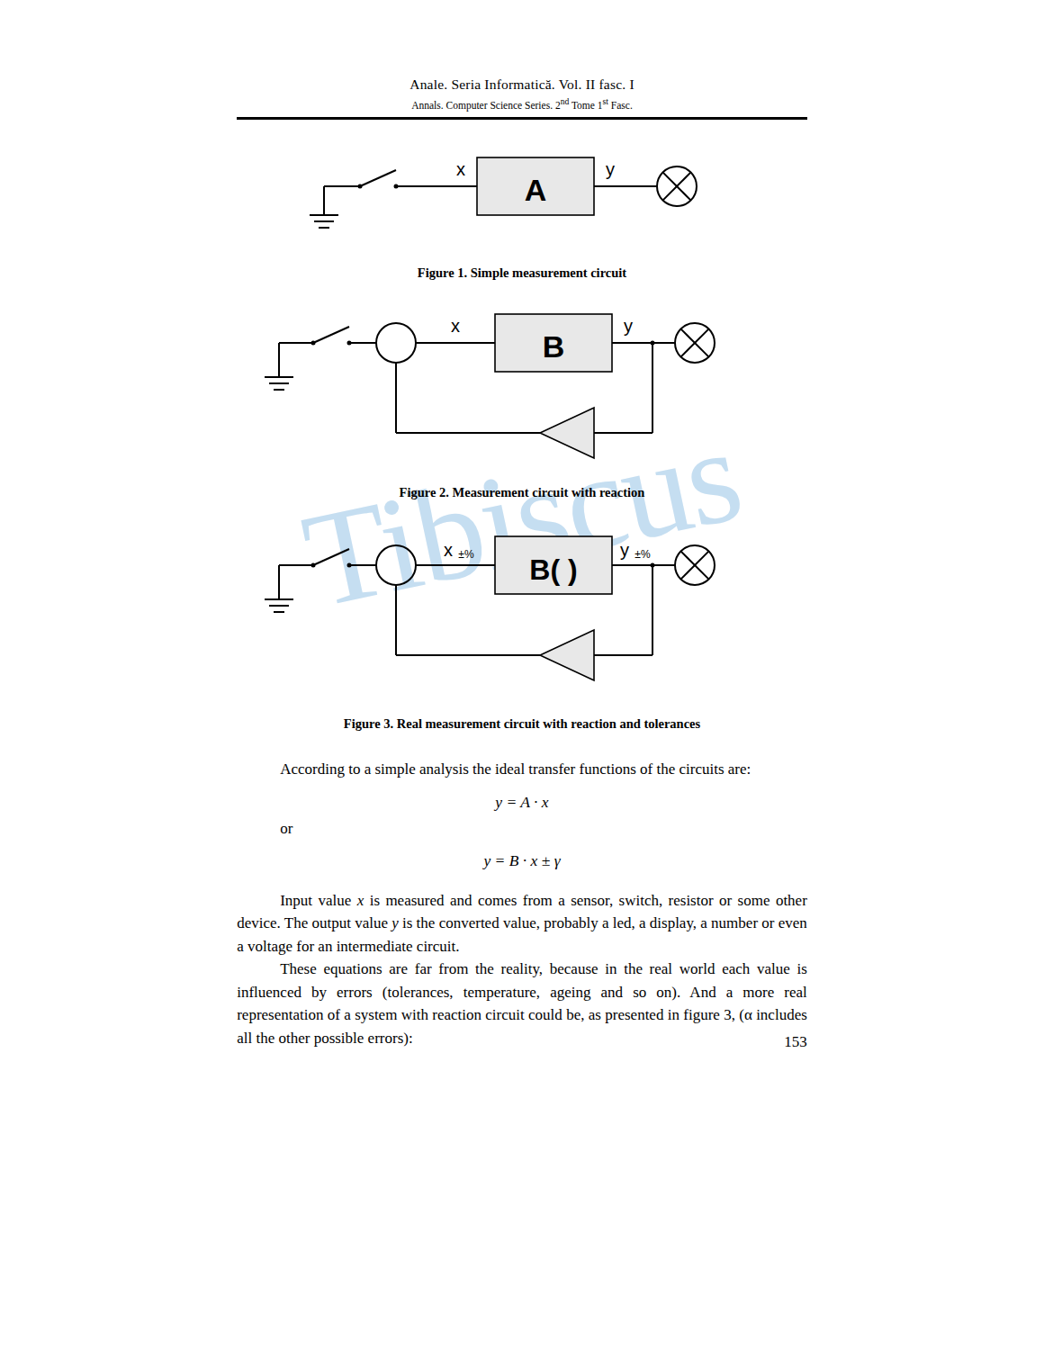Anale. Seria Informatică. Vol. II fasc. I
Annals. Computer Science Series. 2nd Tome 1st Fasc.
Tibiscus
A x y
Figure 1. Simple measurement circuit
x B y
Figure 2. Measurement circuit with reaction
x ±% B( ) y ±%
Figure 3. Real measurement circuit with reaction and tolerances
According to a simple analysis the ideal transfer functions of the circuits are:
y = A · x
or
y = B · x ± γ
Input value x is measured and comes from a sensor, switch, resistor or some other device. The output value y is the converted value, probably a led, a display, a number or even a voltage for an intermediate circuit.
These equations are far from the reality, because in the real world each value is influenced by errors (tolerances, temperature, ageing and so on). And a more real representation of a system with reaction circuit could be, as presented in figure 3, (α includes all the other possible errors):
153